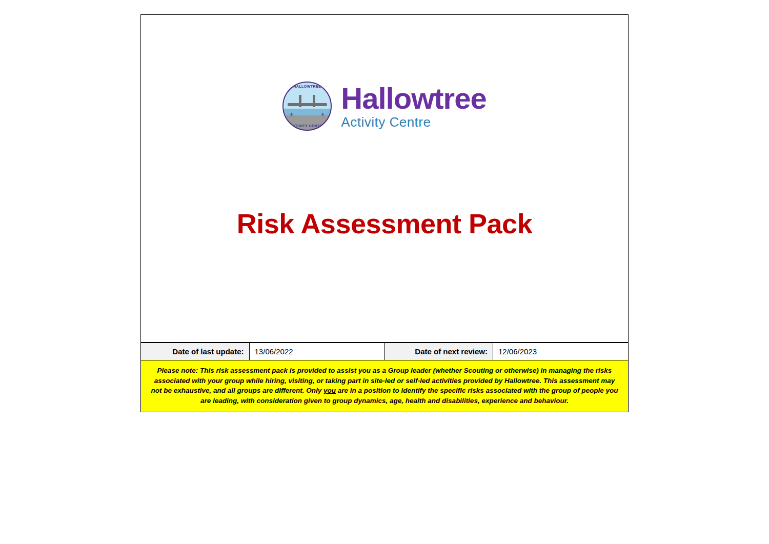HALLOWTREE ACTIVITY CENTRE
⚜
⚜
Hallowtree
Activity Centre
Risk Assessment Pack
| Date of last update: | 13/06/2022 | Date of next review: | 12/06/2023 |
Please note: This risk assessment pack is provided to assist you as a Group leader (whether Scouting or otherwise) in managing the risks associated with your group while hiring, visiting, or taking part in site-led or self-led activities provided by Hallowtree. This assessment may not be exhaustive, and all groups are different. Only you are in a position to identify the specific risks associated with the group of people you are leading, with consideration given to group dynamics, age, health and disabilities, experience and behaviour.